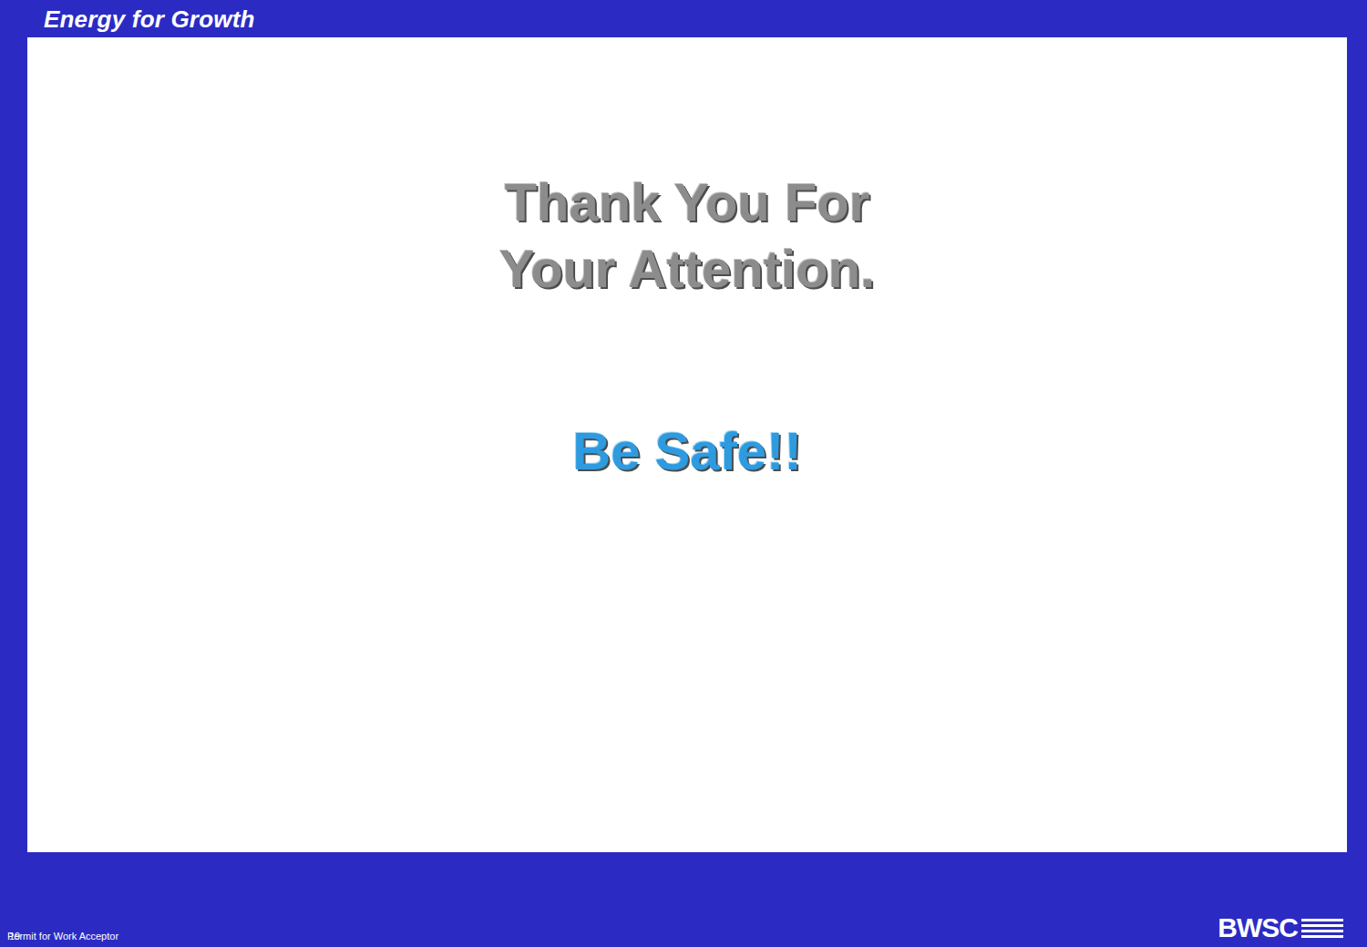Energy for Growth
Thank You For
Your Attention.
Be Safe!!
Permit for Work Acceptor
19
BWSC